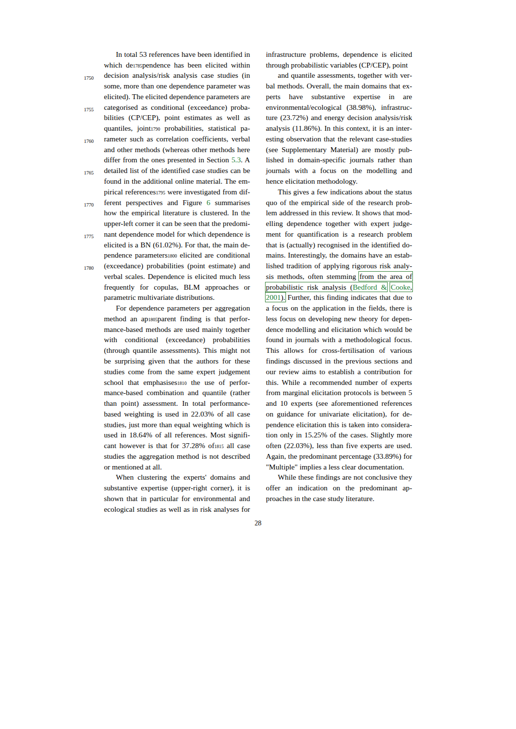1750
1755
1760
1765
1770
1775
1780
In total 53 references have been identified in which de1785pendence has been elicited within decision analysis/risk analysis case studies (in some, more than one dependence parameter was elicited). The elicited dependence parameters are categorised as conditional (exceedance) probabilities (CP/CEP), point estimates as well as quantiles, joint1790 probabilities, statistical parameter such as correlation coefficients, verbal and other methods (whereas other methods here differ from the ones presented in Section 5.3. A detailed list of the identified case studies can be found in the additional online material. The empirical references1795 were investigated from different perspectives and Figure 6 summarises how the empirical literature is clustered. In the upper-left corner it can be seen that the predominant dependence model for which dependence is elicited is a BN (61.02%). For that, the main dependence parameters1800 elicited are conditional (exceedance) probabilities (point estimate) and verbal scales. Dependence is elicited much less frequently for copulas, BLM approaches or parametric multivariate distributions.
For dependence parameters per aggregation method an ap1805parent finding is that performance-based methods are used mainly together with conditional (exceedance) probabilities (through quantile assessments). This might not be surprising given that the authors for these studies come from the same expert judgement school that emphasises1810 the use of performance-based combination and quantile (rather than point) assessment. In total performance-based weighting is used in 22.03% of all case studies, just more than equal weighting which is used in 18.64% of all references. Most significant however is that for 37.28% of1815 all case studies the aggregation method is not described or mentioned at all.
When clustering the experts' domains and substantive expertise (upper-right corner), it is shown that in particular for environmental and ecological studies as well as in risk analyses for infrastructure problems, dependence is elicited through probabilistic variables (CP/CEP), point
and quantile assessments, together with verbal methods. Overall, the main domains that experts have substantive expertise in are environmental/ecological (38.98%), infrastructure (23.72%) and energy decision analysis/risk analysis (11.86%). In this context, it is an interesting observation that the relevant case-studies (see Supplementary Material) are mostly published in domain-specific journals rather than journals with a focus on the modelling and hence elicitation methodology.
This gives a few indications about the status quo of the empirical side of the research problem addressed in this review. It shows that modelling dependence together with expert judgement for quantification is a research problem that is (actually) recognised in the identified domains. Interestingly, the domains have an established tradition of applying rigorous risk analysis methods, often stemming from the area of probabilistic risk analysis (Bedford & Cooke, 2001). Further, this finding indicates that due to a focus on the application in the fields, there is less focus on developing new theory for dependence modelling and elicitation which would be found in journals with a methodological focus. This allows for cross-fertilisation of various findings discussed in the previous sections and our review aims to establish a contribution for this. While a recommended number of experts from marginal elicitation protocols is between 5 and 10 experts (see aforementioned references on guidance for univariate elicitation), for dependence elicitation this is taken into consideration only in 15.25% of the cases. Slightly more often (22.03%), less than five experts are used. Again, the predominant percentage (33.89%) for "Multiple" implies a less clear documentation.
While these findings are not conclusive they offer an indication on the predominant approaches in the case study literature.
28